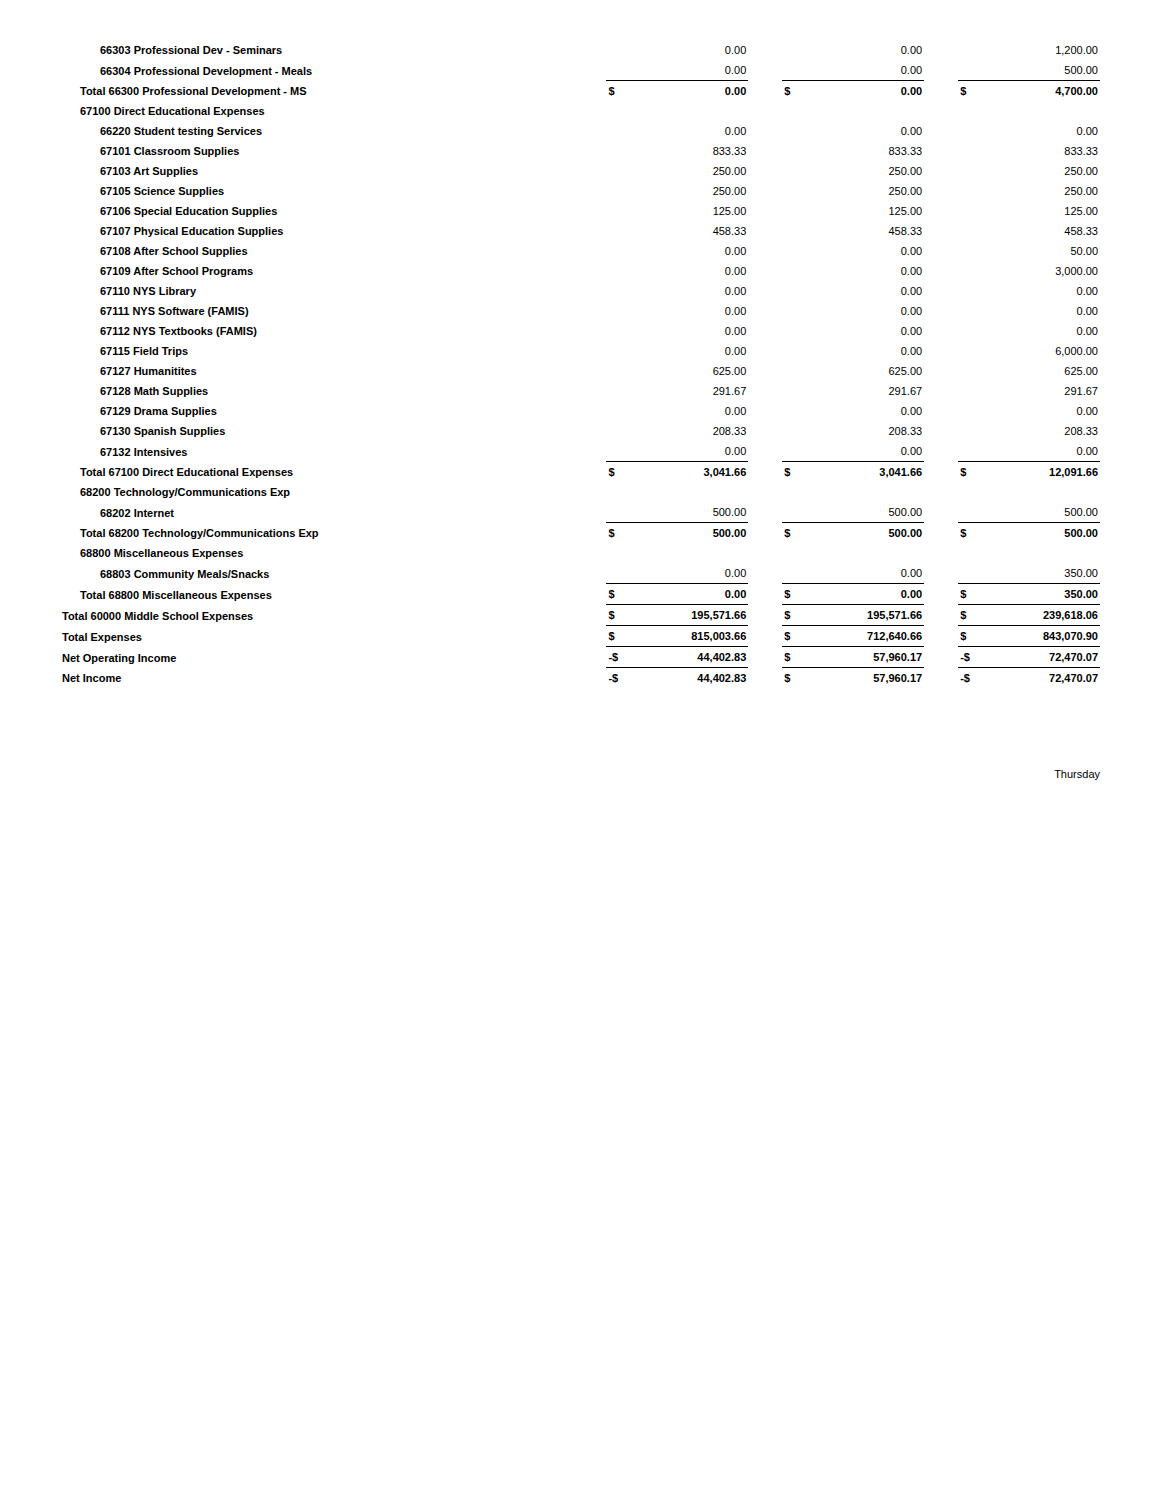| 66303 Professional Dev - Seminars | | 0.00 | | | 0.00 | | | 1,200.00 |
| 66304 Professional Development - Meals | | 0.00 | | | 0.00 | | | 500.00 |
| Total 66300 Professional Development - MS | $ | 0.00 | | $ | 0.00 | | $ | 4,700.00 |
| 67100 Direct Educational Expenses | | | | | | | | |
| 66220 Student testing Services | | 0.00 | | | 0.00 | | | 0.00 |
| 67101 Classroom Supplies | | 833.33 | | | 833.33 | | | 833.33 |
| 67103 Art Supplies | | 250.00 | | | 250.00 | | | 250.00 |
| 67105 Science Supplies | | 250.00 | | | 250.00 | | | 250.00 |
| 67106 Special Education Supplies | | 125.00 | | | 125.00 | | | 125.00 |
| 67107 Physical Education Supplies | | 458.33 | | | 458.33 | | | 458.33 |
| 67108 After School Supplies | | 0.00 | | | 0.00 | | | 50.00 |
| 67109 After School Programs | | 0.00 | | | 0.00 | | | 3,000.00 |
| 67110 NYS Library | | 0.00 | | | 0.00 | | | 0.00 |
| 67111 NYS Software (FAMIS) | | 0.00 | | | 0.00 | | | 0.00 |
| 67112 NYS Textbooks (FAMIS) | | 0.00 | | | 0.00 | | | 0.00 |
| 67115 Field Trips | | 0.00 | | | 0.00 | | | 6,000.00 |
| 67127 Humanitites | | 625.00 | | | 625.00 | | | 625.00 |
| 67128 Math Supplies | | 291.67 | | | 291.67 | | | 291.67 |
| 67129 Drama Supplies | | 0.00 | | | 0.00 | | | 0.00 |
| 67130 Spanish Supplies | | 208.33 | | | 208.33 | | | 208.33 |
| 67132 Intensives | | 0.00 | | | 0.00 | | | 0.00 |
| Total 67100 Direct Educational Expenses | $ | 3,041.66 | | $ | 3,041.66 | | $ | 12,091.66 |
| 68200 Technology/Communications Exp | | | | | | | | |
| 68202 Internet | | 500.00 | | | 500.00 | | | 500.00 |
| Total 68200 Technology/Communications Exp | $ | 500.00 | | $ | 500.00 | | $ | 500.00 |
| 68800 Miscellaneous Expenses | | | | | | | | |
| 68803 Community Meals/Snacks | | 0.00 | | | 0.00 | | | 350.00 |
| Total 68800 Miscellaneous Expenses | $ | 0.00 | | $ | 0.00 | | $ | 350.00 |
| Total 60000 Middle School Expenses | $ | 195,571.66 | | $ | 195,571.66 | | $ | 239,618.06 |
| Total Expenses | $ | 815,003.66 | | $ | 712,640.66 | | $ | 843,070.90 |
| Net Operating Income | -$ | 44,402.83 | | $ | 57,960.17 | | -$ | 72,470.07 |
| Net Income | -$ | 44,402.83 | | $ | 57,960.17 | | -$ | 72,470.07 |
Thursday